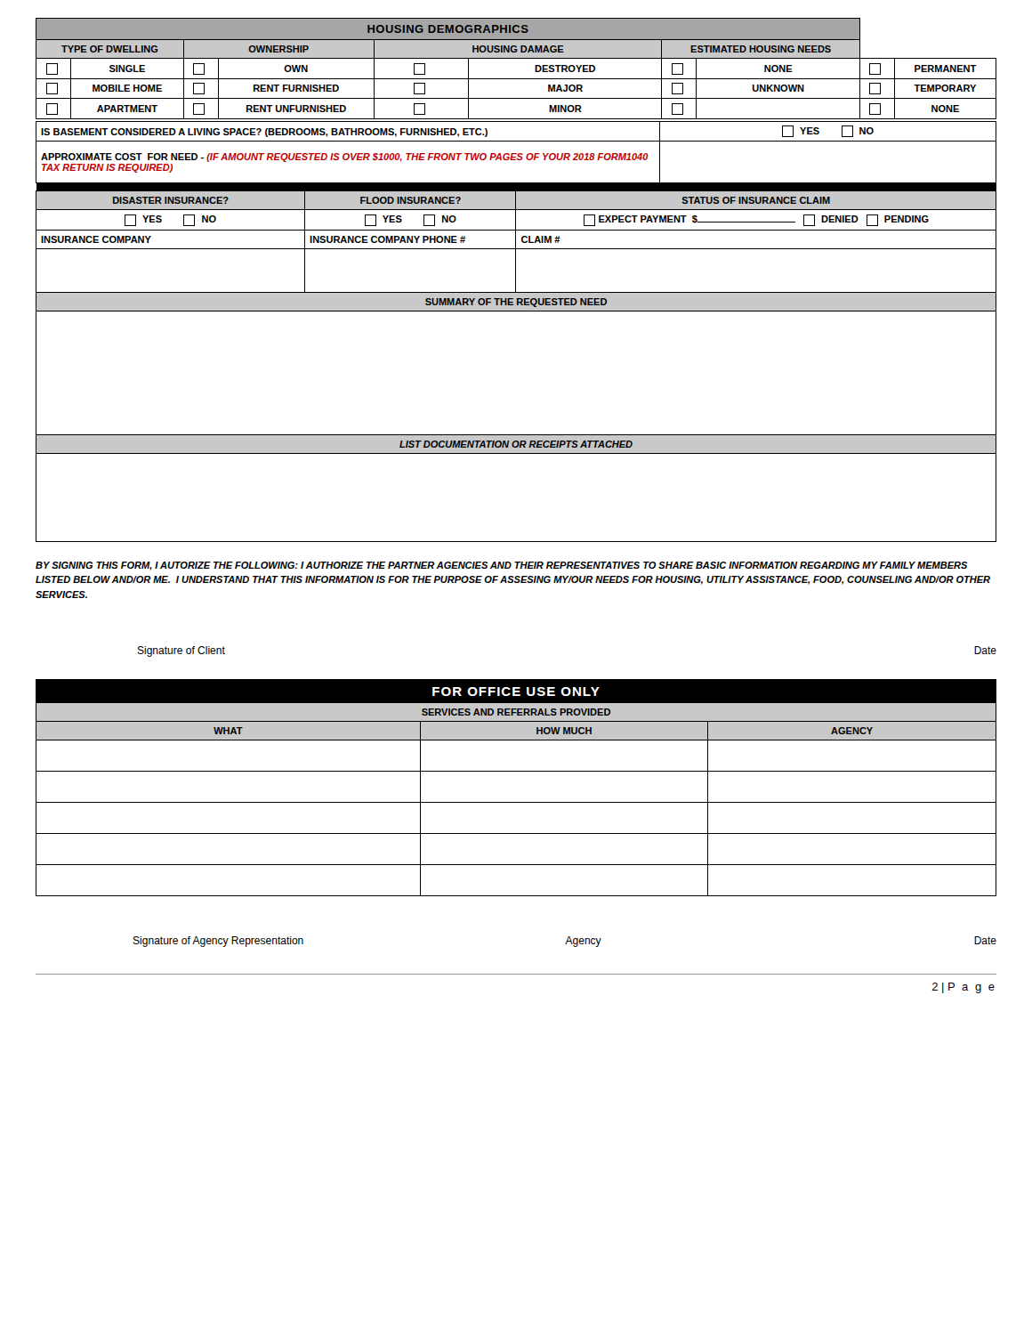| HOUSING DEMOGRAPHICS |
| TYPE OF DWELLING | OWNERSHIP | HOUSING DAMAGE | ESTIMATED HOUSING NEEDS |
| | SINGLE | | OWN | | DESTROYED | | NONE | | PERMANENT |
| | MOBILE HOME | | RENT FURNISHED | | MAJOR | | UNKNOWN | | TEMPORARY |
| | APARTMENT | | RENT UNFURNISHED | | MINOR | | | | NONE |
| IS BASEMENT CONSIDERED A LIVING SPACE? (BEDROOMS, BATHROOMS, FURNISHED, ETC.) | YES NO |
| APPROXIMATE COST FOR NEED - (IF AMOUNT REQUESTED IS OVER $1000, THE FRONT TWO PAGES OF YOUR 2018 FORM1040 TAX RETURN IS REQUIRED) | |
| DISASTER INSURANCE? | FLOOD INSURANCE? | STATUS OF INSURANCE CLAIM |
| YES NO | YES NO | EXPECT PAYMENT $ DENIED PENDING |
| INSURANCE COMPANY | INSURANCE COMPANY PHONE # | CLAIM # |
| SUMMARY OF THE REQUESTED NEED |
| LIST DOCUMENTATION OR RECEIPTS ATTACHED |
BY SIGNING THIS FORM, I AUTORIZE THE FOLLOWING: I AUTHORIZE THE PARTNER AGENCIES AND THEIR REPRESENTATIVES TO SHARE BASIC INFORMATION REGARDING MY FAMILY MEMBERS LISTED BELOW AND/OR ME. I UNDERSTAND THAT THIS INFORMATION IS FOR THE PURPOSE OF ASSESING MY/OUR NEEDS FOR HOUSING, UTILITY ASSISTANCE, FOOD, COUNSELING AND/OR OTHER SERVICES.
| | Signature of Client | | Date |
| FOR OFFICE USE ONLY |
| SERVICES AND REFERRALS PROVIDED |
| WHAT | HOW MUCH | AGENCY |
| | Signature of Agency Representation | | Agency | | Date |
2 | P a g e